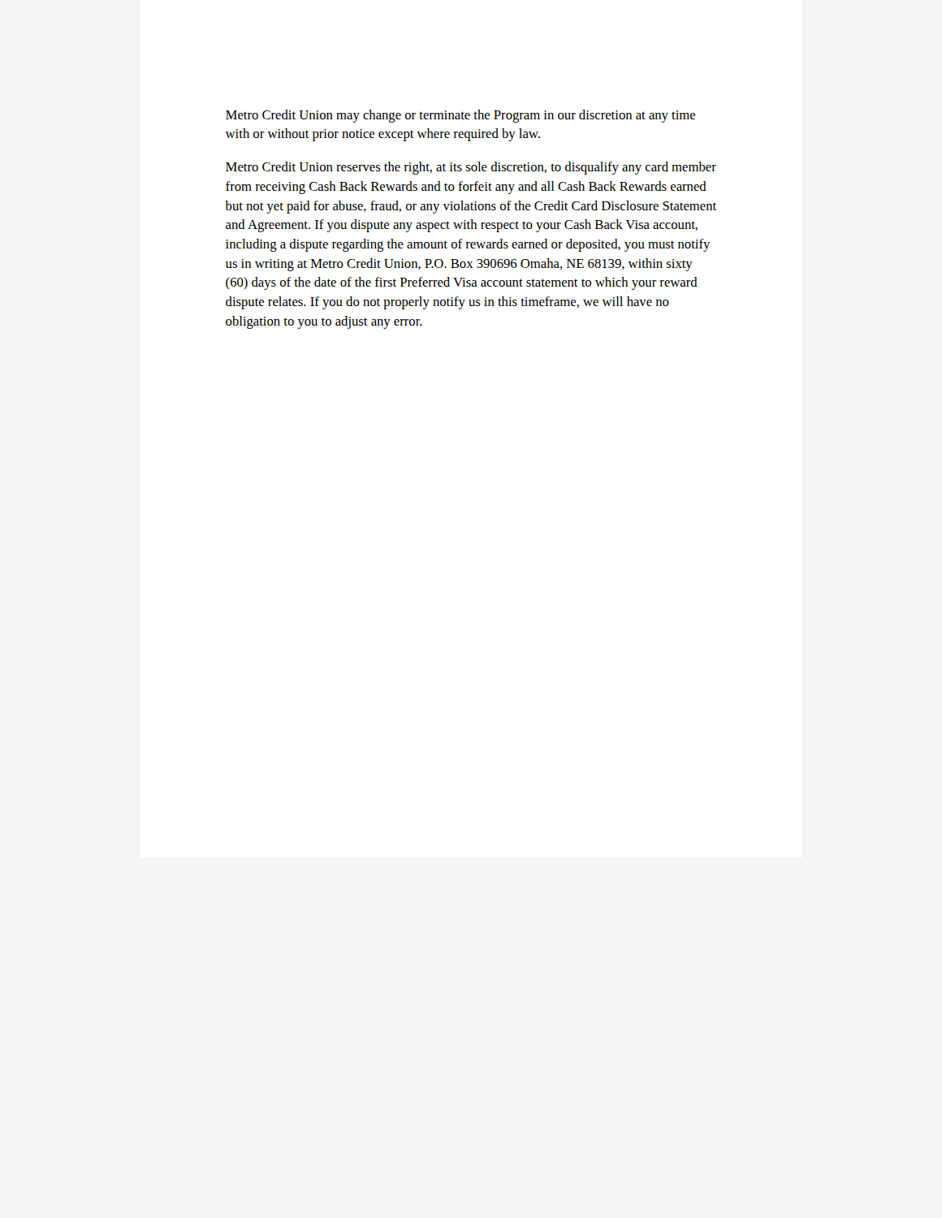Metro Credit Union may change or terminate the Program in our discretion at any time with or without prior notice except where required by law.
Metro Credit Union reserves the right, at its sole discretion, to disqualify any card member from receiving Cash Back Rewards and to forfeit any and all Cash Back Rewards earned but not yet paid for abuse, fraud, or any violations of the Credit Card Disclosure Statement and Agreement. If you dispute any aspect with respect to your Cash Back Visa account, including a dispute regarding the amount of rewards earned or deposited, you must notify us in writing at Metro Credit Union, P.O. Box 390696 Omaha, NE 68139, within sixty (60) days of the date of the first Preferred Visa account statement to which your reward dispute relates. If you do not properly notify us in this timeframe, we will have no obligation to you to adjust any error.